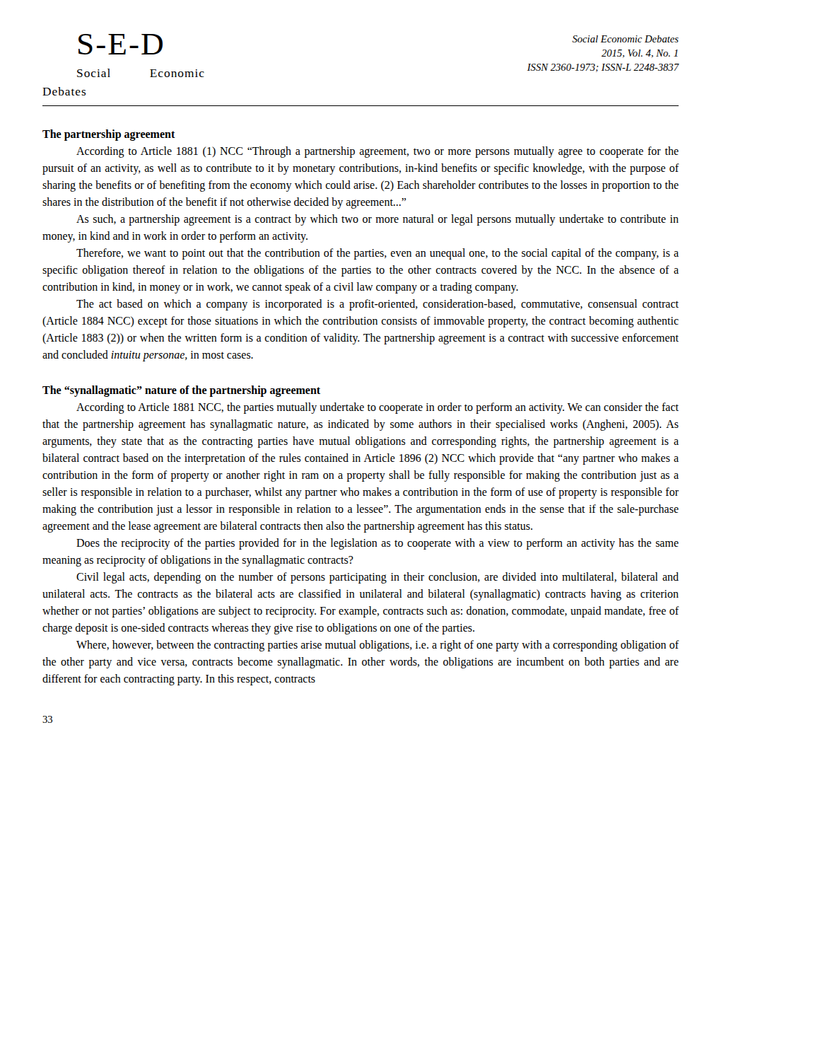S-E-D
Social Economic Debates
Social Economic Debates
2015, Vol. 4, No. 1
ISSN 2360-1973; ISSN-L 2248-3837
The partnership agreement
According to Article 1881 (1) NCC “Through a partnership agreement, two or more persons mutually agree to cooperate for the pursuit of an activity, as well as to contribute to it by monetary contributions, in-kind benefits or specific knowledge, with the purpose of sharing the benefits or of benefiting from the economy which could arise. (2) Each shareholder contributes to the losses in proportion to the shares in the distribution of the benefit if not otherwise decided by agreement...”
As such, a partnership agreement is a contract by which two or more natural or legal persons mutually undertake to contribute in money, in kind and in work in order to perform an activity.
Therefore, we want to point out that the contribution of the parties, even an unequal one, to the social capital of the company, is a specific obligation thereof in relation to the obligations of the parties to the other contracts covered by the NCC. In the absence of a contribution in kind, in money or in work, we cannot speak of a civil law company or a trading company.
The act based on which a company is incorporated is a profit-oriented, consideration-based, commutative, consensual contract (Article 1884 NCC) except for those situations in which the contribution consists of immovable property, the contract becoming authentic (Article 1883 (2)) or when the written form is a condition of validity. The partnership agreement is a contract with successive enforcement and concluded intuitu personae, in most cases.
The “synallagmatic” nature of the partnership agreement
According to Article 1881 NCC, the parties mutually undertake to cooperate in order to perform an activity. We can consider the fact that the partnership agreement has synallagmatic nature, as indicated by some authors in their specialised works (Angheni, 2005). As arguments, they state that as the contracting parties have mutual obligations and corresponding rights, the partnership agreement is a bilateral contract based on the interpretation of the rules contained in Article 1896 (2) NCC which provide that “any partner who makes a contribution in the form of property or another right in ram on a property shall be fully responsible for making the contribution just as a seller is responsible in relation to a purchaser, whilst any partner who makes a contribution in the form of use of property is responsible for making the contribution just a lessor in responsible in relation to a lessee”. The argumentation ends in the sense that if the sale-purchase agreement and the lease agreement are bilateral contracts then also the partnership agreement has this status.
Does the reciprocity of the parties provided for in the legislation as to cooperate with a view to perform an activity has the same meaning as reciprocity of obligations in the synallagmatic contracts?
Civil legal acts, depending on the number of persons participating in their conclusion, are divided into multilateral, bilateral and unilateral acts. The contracts as the bilateral acts are classified in unilateral and bilateral (synallagmatic) contracts having as criterion whether or not parties’ obligations are subject to reciprocity. For example, contracts such as: donation, commodate, unpaid mandate, free of charge deposit is one-sided contracts whereas they give rise to obligations on one of the parties.
Where, however, between the contracting parties arise mutual obligations, i.e. a right of one party with a corresponding obligation of the other party and vice versa, contracts become synallagmatic. In other words, the obligations are incumbent on both parties and are different for each contracting party. In this respect, contracts
33